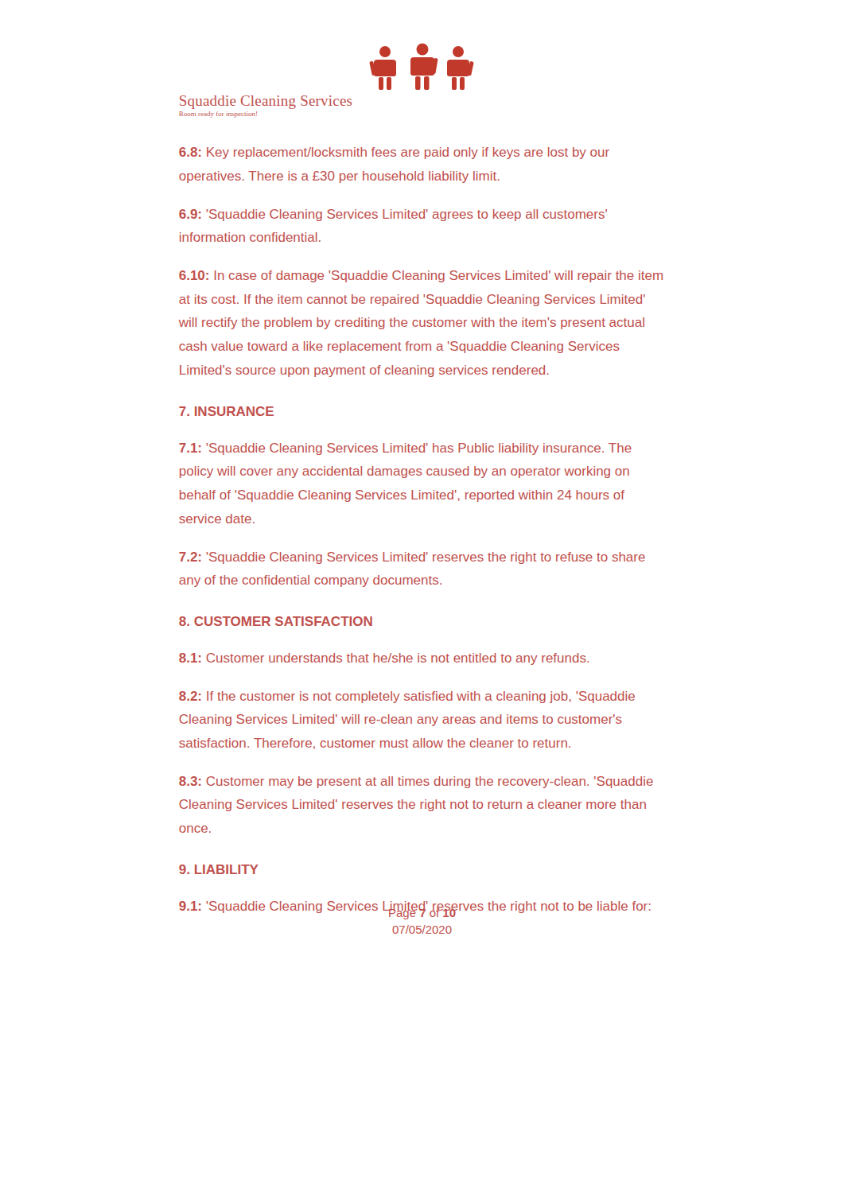Squaddie Cleaning Services
Room ready for inspection!
6.8: Key replacement/locksmith fees are paid only if keys are lost by our operatives. There is a £30 per household liability limit.
6.9: 'Squaddie Cleaning Services Limited' agrees to keep all customers' information confidential.
6.10: In case of damage 'Squaddie Cleaning Services Limited' will repair the item at its cost. If the item cannot be repaired 'Squaddie Cleaning Services Limited' will rectify the problem by crediting the customer with the item's present actual cash value toward a like replacement from a 'Squaddie Cleaning Services Limited's source upon payment of cleaning services rendered.
7. INSURANCE
7.1: 'Squaddie Cleaning Services Limited' has Public liability insurance. The policy will cover any accidental damages caused by an operator working on behalf of 'Squaddie Cleaning Services Limited', reported within 24 hours of service date.
7.2: 'Squaddie Cleaning Services Limited' reserves the right to refuse to share any of the confidential company documents.
8. CUSTOMER SATISFACTION
8.1: Customer understands that he/she is not entitled to any refunds.
8.2: If the customer is not completely satisfied with a cleaning job, 'Squaddie Cleaning Services Limited' will re-clean any areas and items to customer's satisfaction. Therefore, customer must allow the cleaner to return.
8.3: Customer may be present at all times during the recovery-clean. 'Squaddie Cleaning Services Limited' reserves the right not to return a cleaner more than once.
9. LIABILITY
9.1: 'Squaddie Cleaning Services Limited' reserves the right not to be liable for:
Page 7 of 10
07/05/2020